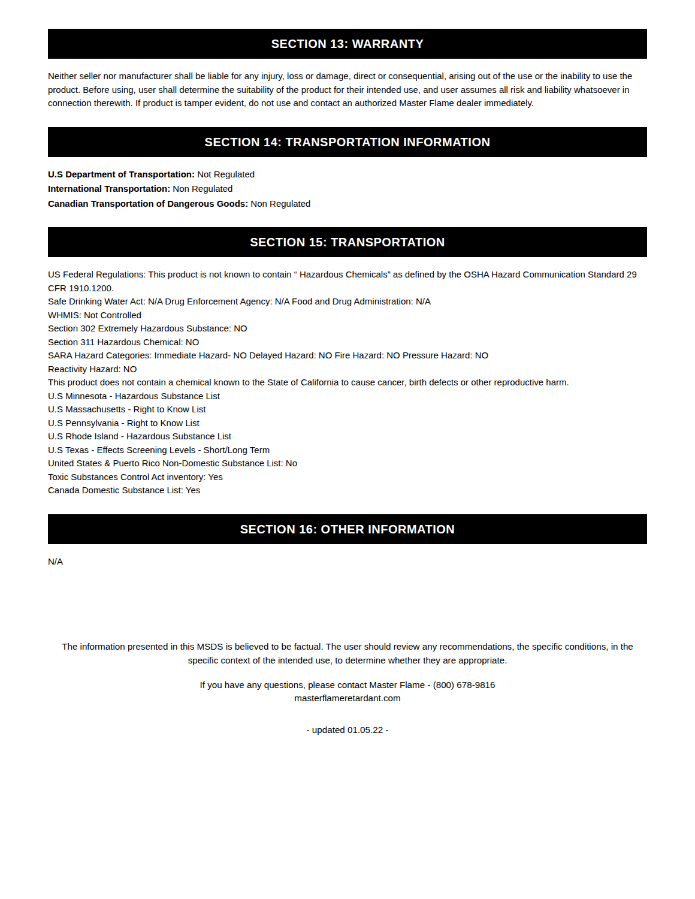Section 13: Warranty
Neither seller nor manufacturer shall be liable for any injury, loss or damage, direct or consequential, arising out of the use or the inability to use the product. Before using, user shall determine the suitability of the product for their intended use, and user assumes all risk and liability whatsoever in connection therewith. If product is tamper evident, do not use and contact an authorized Master Flame dealer immediately.
Section 14: Transportation Information
U.S Department of Transportation: Not Regulated
International Transportation: Non Regulated
Canadian Transportation of Dangerous Goods: Non Regulated
Section 15: Transportation
US Federal Regulations: This product is not known to contain “ Hazardous Chemicals” as defined by the OSHA Hazard Communication Standard 29 CFR 1910.1200.
Safe Drinking Water Act: N/A Drug Enforcement Agency: N/A Food and Drug Administration: N/A
WHMIS: Not Controlled
Section 302 Extremely Hazardous Substance: NO
Section 311 Hazardous Chemical: NO
SARA Hazard Categories: Immediate Hazard- NO Delayed Hazard: NO Fire Hazard: NO Pressure Hazard: NO
Reactivity Hazard: NO
This product does not contain a chemical known to the State of California to cause cancer, birth defects or other reproductive harm.
U.S Minnesota - Hazardous Substance List
U.S Massachusetts - Right to Know List
U.S Pennsylvania - Right to Know List
U.S Rhode Island - Hazardous Substance List
U.S Texas - Effects Screening Levels - Short/Long Term
United States & Puerto Rico Non-Domestic Substance List: No
Toxic Substances Control Act inventory: Yes
Canada Domestic Substance List: Yes
Section 16: Other Information
N/A
The information presented in this MSDS is believed to be factual. The user should review any recommendations, the specific conditions, in the specific context of the intended use, to determine whether they are appropriate.
If you have any questions, please contact Master Flame - (800) 678-9816
masterflameretardant.com
- updated 01.05.22 -